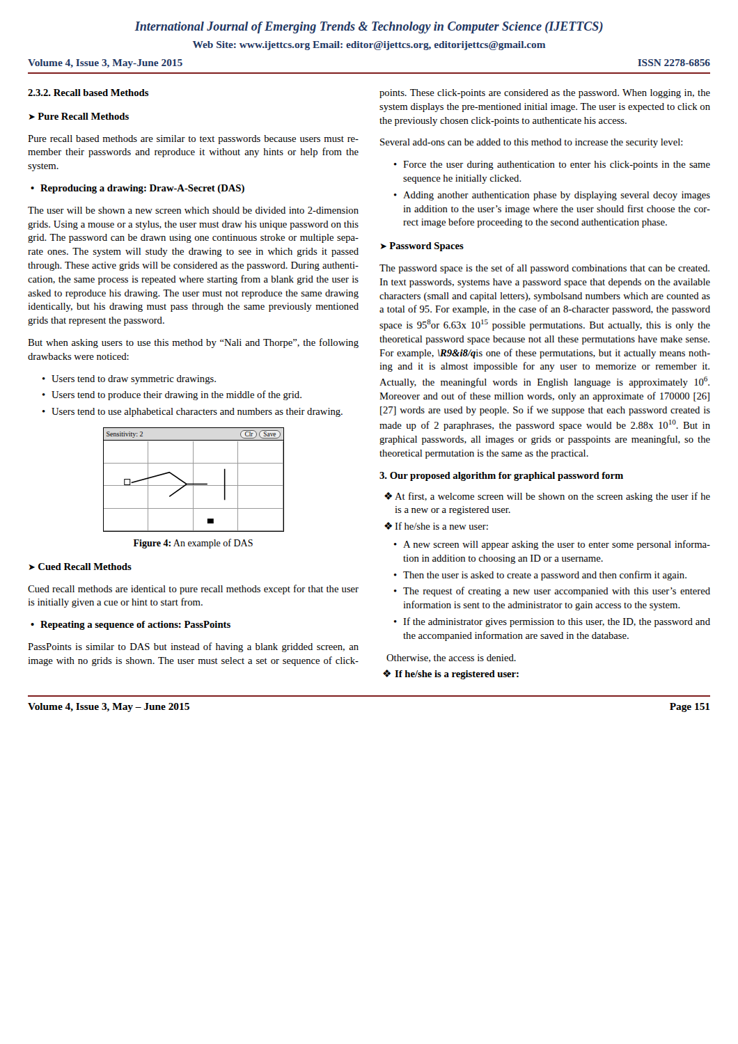International Journal of Emerging Trends & Technology in Computer Science (IJETTCS)
Web Site: www.ijettcs.org Email: editor@ijettcs.org, editorijettcs@gmail.com
Volume 4, Issue 3, May-June 2015 ISSN 2278-6856
2.3.2. Recall based Methods
Pure Recall Methods
Pure recall based methods are similar to text passwords because users must remember their passwords and reproduce it without any hints or help from the system.
Reproducing a drawing: Draw-A-Secret (DAS)
The user will be shown a new screen which should be divided into 2-dimension grids. Using a mouse or a stylus, the user must draw his unique password on this grid. The password can be drawn using one continuous stroke or multiple separate ones. The system will study the drawing to see in which grids it passed through. These active grids will be considered as the password. During authentication, the same process is repeated where starting from a blank grid the user is asked to reproduce his drawing. The user must not reproduce the same drawing identically, but his drawing must pass through the same previously mentioned grids that represent the password.
But when asking users to use this method by “Nali and Thorpe”, the following drawbacks were noticed:
Users tend to draw symmetric drawings.
Users tend to produce their drawing in the middle of the grid.
Users tend to use alphabetical characters and numbers as their drawing.
Sensitivity: 2 Clr Save
Figure 4: An example of DAS
Cued Recall Methods
Cued recall methods are identical to pure recall methods except for that the user is initially given a cue or hint to start from.
Repeating a sequence of actions: PassPoints
PassPoints is similar to DAS but instead of having a blank gridded screen, an image with no grids is shown. The user must select a set or sequence of click-points. These click-points are considered as the password. When logging in, the system displays the pre-mentioned initial image. The user is expected to click on the previously chosen click-points to authenticate his access.
Several add-ons can be added to this method to increase the security level:
Force the user during authentication to enter his click-points in the same sequence he initially clicked.
Adding another authentication phase by displaying several decoy images in addition to the user’s image where the user should first choose the correct image before proceeding to the second authentication phase.
Password Spaces
The password space is the set of all password combinations that can be created. In text passwords, systems have a password space that depends on the available characters (small and capital letters), symbolsand numbers which are counted as a total of 95. For example, in the case of an 8-character password, the password space is 958or 6.63x 1015 possible permutations. But actually, this is only the theoretical password space because not all these permutations have make sense. For example, \R9&i8/qis one of these permutations, but it actually means nothing and it is almost impossible for any user to memorize or remember it. Actually, the meaningful words in English language is approximately 106. Moreover and out of these million words, only an approximate of 170000 [26][27] words are used by people. So if we suppose that each password created is made up of 2 paraphrases, the password space would be 2.88x 1010. But in graphical passwords, all images or grids or passpoints are meaningful, so the theoretical permutation is the same as the practical.
3. Our proposed algorithm for graphical password form
At first, a welcome screen will be shown on the screen asking the user if he is a new or a registered user.
If he/she is a new user:
A new screen will appear asking the user to enter some personal information in addition to choosing an ID or a username.
Then the user is asked to create a password and then confirm it again.
The request of creating a new user accompanied with this user’s entered information is sent to the administrator to gain access to the system.
If the administrator gives permission to this user, the ID, the password and the accompanied information are saved in the database.
Otherwise, the access is denied.
If he/she is a registered user:
Volume 4, Issue 3, May – June 2015 Page 151